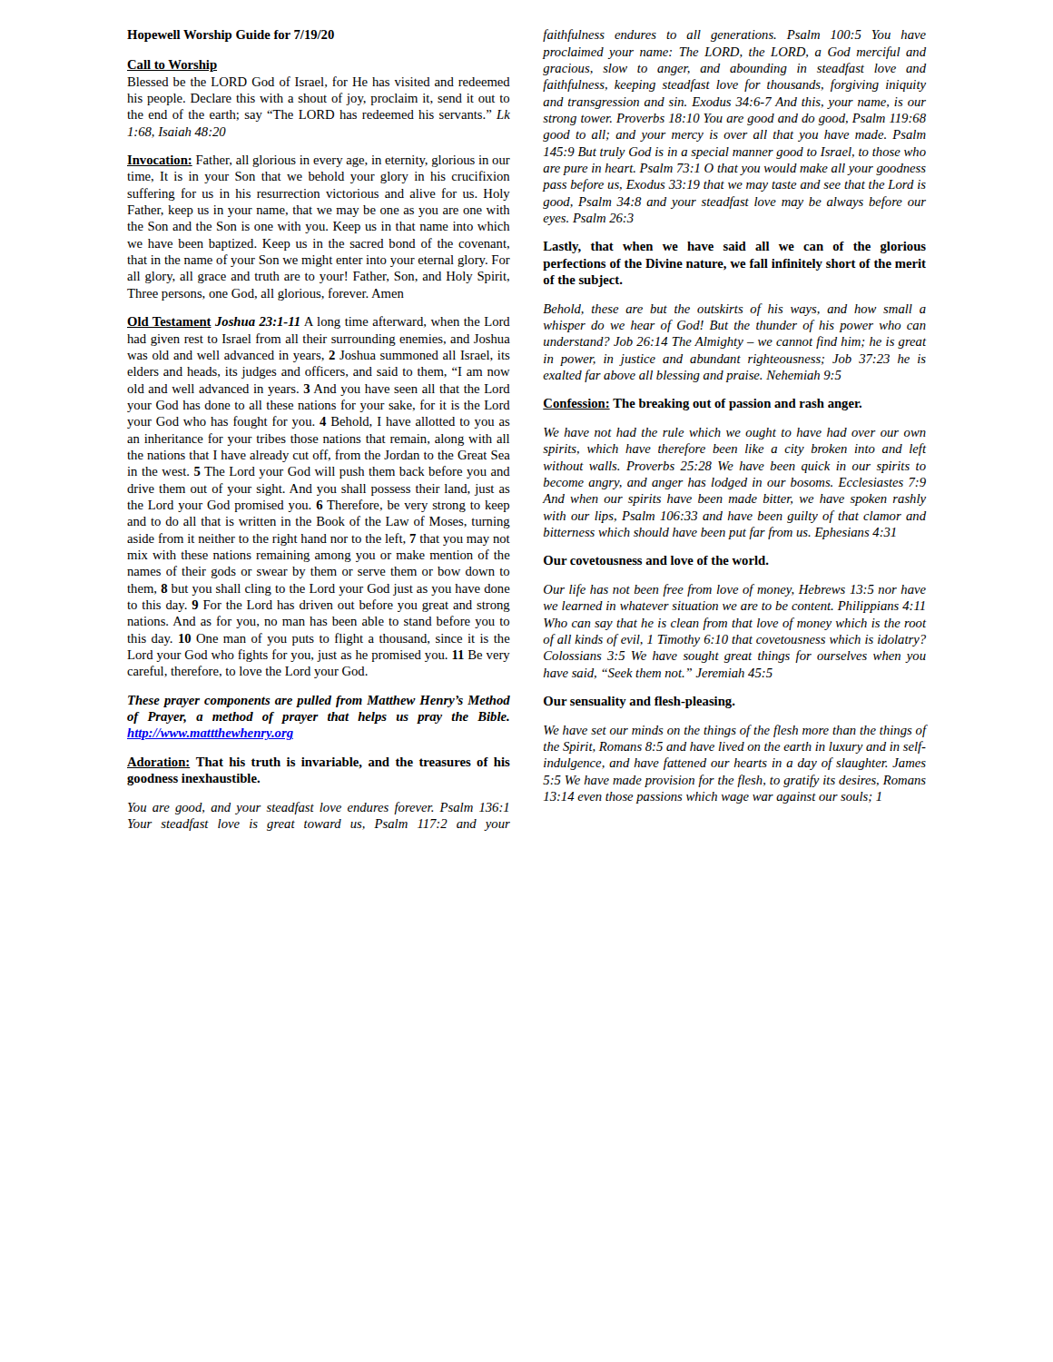Hopewell Worship Guide for 7/19/20
Call to Worship
Blessed be the LORD God of Israel, for He has visited and redeemed his people. Declare this with a shout of joy, proclaim it, send it out to the end of the earth; say “The LORD has redeemed his servants.” Lk 1:68, Isaiah 48:20
Invocation: Father, all glorious in every age, in eternity, glorious in our time, It is in your Son that we behold your glory in his crucifixion suffering for us in his resurrection victorious and alive for us. Holy Father, keep us in your name, that we may be one as you are one with the Son and the Son is one with you. Keep us in that name into which we have been baptized. Keep us in the sacred bond of the covenant, that in the name of your Son we might enter into your eternal glory. For all glory, all grace and truth are to your! Father, Son, and Holy Spirit, Three persons, one God, all glorious, forever. Amen
Old Testament Joshua 23:1-11 A long time afterward, when the Lord had given rest to Israel from all their surrounding enemies, and Joshua was old and well advanced in years, 2 Joshua summoned all Israel, its elders and heads, its judges and officers, and said to them, “I am now old and well advanced in years. 3 And you have seen all that the Lord your God has done to all these nations for your sake, for it is the Lord your God who has fought for you. 4 Behold, I have allotted to you as an inheritance for your tribes those nations that remain, along with all the nations that I have already cut off, from the Jordan to the Great Sea in the west. 5 The Lord your God will push them back before you and drive them out of your sight. And you shall possess their land, just as the Lord your God promised you. 6 Therefore, be very strong to keep and to do all that is written in the Book of the Law of Moses, turning aside from it neither to the right hand nor to the left, 7 that you may not mix with these nations remaining among you or make mention of the names of their gods or swear by them or serve them or bow down to them, 8 but you shall cling to the Lord your God just as you have done to this day. 9 For the Lord has driven out before you great and strong nations. And as for you, no man has been able to stand before you to this day. 10 One man of you puts to flight a thousand, since it is the Lord your God who fights for you, just as he promised you. 11 Be very careful, therefore, to love the Lord your God.
These prayer components are pulled from Matthew Henry’s Method of Prayer, a method of prayer that helps us pray the Bible. http://www.mattthewhenry.org
Adoration: That his truth is invariable, and the treasures of his goodness inexhaustible.
You are good, and your steadfast love endures forever. Psalm 136:1 Your steadfast love is great toward us, Psalm 117:2 and your faithfulness endures to all generations. Psalm 100:5 You have proclaimed your name: The LORD, the LORD, a God merciful and gracious, slow to anger, and abounding in steadfast love and faithfulness, keeping steadfast love for thousands, forgiving iniquity and transgression and sin. Exodus 34:6-7 And this, your name, is our strong tower. Proverbs 18:10 You are good and do good, Psalm 119:68 good to all; and your mercy is over all that you have made. Psalm 145:9 But truly God is in a special manner good to Israel, to those who are pure in heart. Psalm 73:1 O that you would make all your goodness pass before us, Exodus 33:19 that we may taste and see that the Lord is good, Psalm 34:8 and your steadfast love may be always before our eyes. Psalm 26:3
Lastly, that when we have said all we can of the glorious perfections of the Divine nature, we fall infinitely short of the merit of the subject.
Behold, these are but the outskirts of his ways, and how small a whisper do we hear of God! But the thunder of his power who can understand? Job 26:14 The Almighty – we cannot find him; he is great in power, in justice and abundant righteousness; Job 37:23 he is exalted far above all blessing and praise. Nehemiah 9:5
Confession: The breaking out of passion and rash anger.
We have not had the rule which we ought to have had over our own spirits, which have therefore been like a city broken into and left without walls. Proverbs 25:28 We have been quick in our spirits to become angry, and anger has lodged in our bosoms. Ecclesiastes 7:9 And when our spirits have been made bitter, we have spoken rashly with our lips, Psalm 106:33 and have been guilty of that clamor and bitterness which should have been put far from us. Ephesians 4:31
Our covetousness and love of the world.
Our life has not been free from love of money, Hebrews 13:5 nor have we learned in whatever situation we are to be content. Philippians 4:11 Who can say that he is clean from that love of money which is the root of all kinds of evil, 1 Timothy 6:10 that covetousness which is idolatry? Colossians 3:5 We have sought great things for ourselves when you have said, “Seek them not.” Jeremiah 45:5
Our sensuality and flesh-pleasing.
We have set our minds on the things of the flesh more than the things of the Spirit, Romans 8:5 and have lived on the earth in luxury and in self-indulgence, and have fattened our hearts in a day of slaughter. James 5:5 We have made provision for the flesh, to gratify its desires, Romans 13:14 even those passions which wage war against our souls; 1